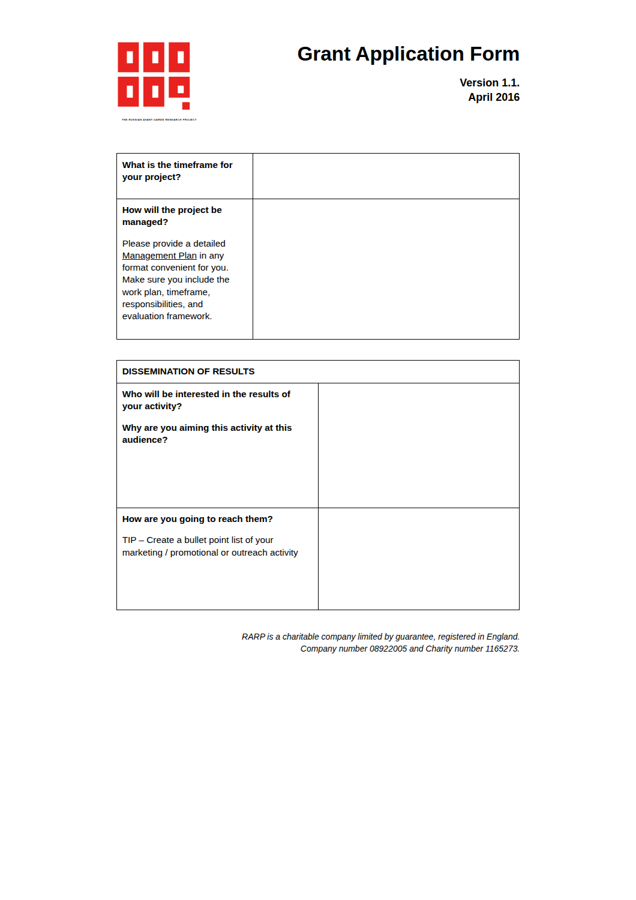THE RUSSIAN AVANT-GARDE RESEARCH PROJECT
Grant Application Form
Version 1.1.
April 2016
| What is the timeframe for your project? | |
| How will the project be managed? Please provide a detailed Management Plan in any format convenient for you. Make sure you include the work plan, timeframe, responsibilities, and evaluation framework. | |
| DISSEMINATION OF RESULTS |
| --- |
| Who will be interested in the results of your activity? Why are you aiming this activity at this audience? | |
| How are you going to reach them? TIP – Create a bullet point list of your marketing / promotional or outreach activity | |
RARP is a charitable company limited by guarantee, registered in England.
Company number 08922005 and Charity number 1165273.